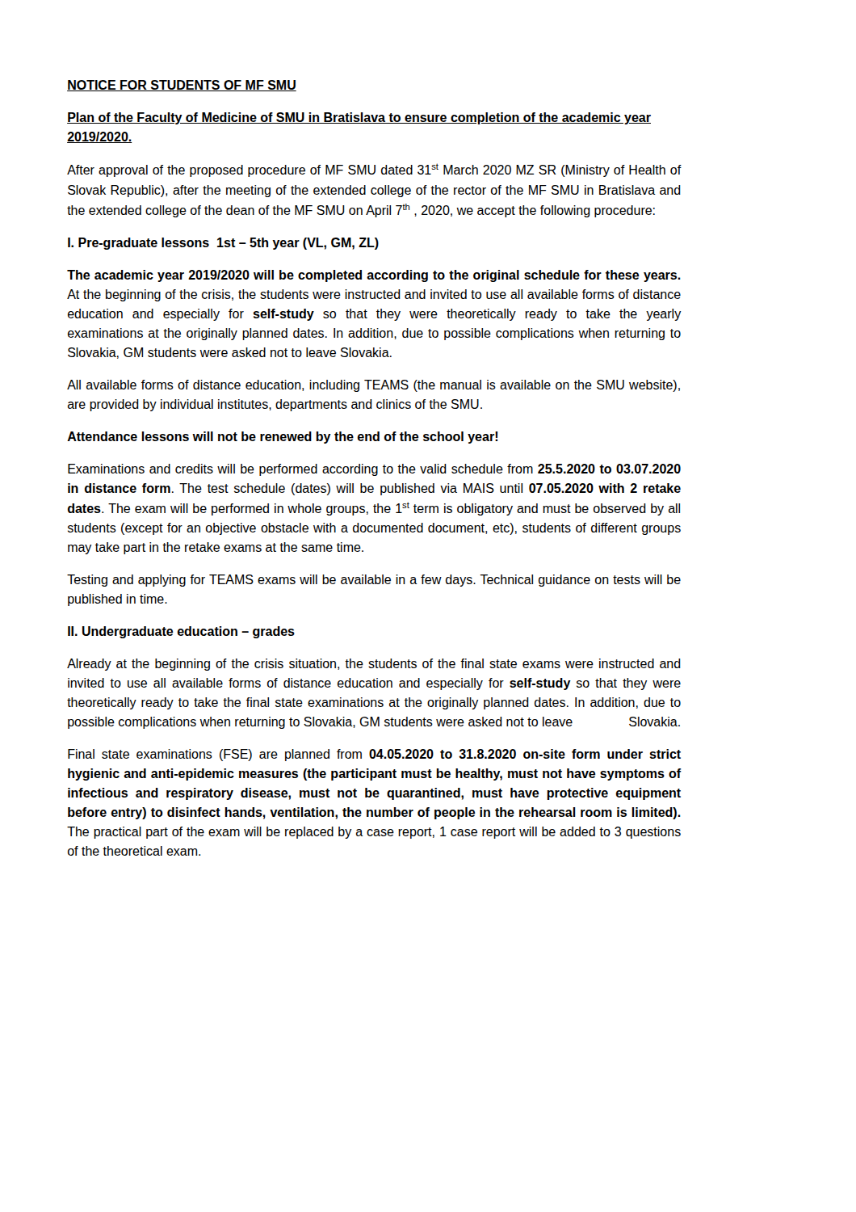NOTICE FOR STUDENTS OF MF SMU
Plan of the Faculty of Medicine of SMU in Bratislava to ensure completion of the academic year 2019/2020.
After approval of the proposed procedure of MF SMU dated 31st March 2020 MZ SR (Ministry of Health of Slovak Republic), after the meeting of the extended college of the rector of the MF SMU in Bratislava and the extended college of the dean of the MF SMU on April 7th , 2020, we accept the following procedure:
I. Pre-graduate lessons 1st – 5th year (VL, GM, ZL)
The academic year 2019/2020 will be completed according to the original schedule for these years. At the beginning of the crisis, the students were instructed and invited to use all available forms of distance education and especially for self-study so that they were theoretically ready to take the yearly examinations at the originally planned dates. In addition, due to possible complications when returning to Slovakia, GM students were asked not to leave Slovakia.
All available forms of distance education, including TEAMS (the manual is available on the SMU website), are provided by individual institutes, departments and clinics of the SMU.
Attendance lessons will not be renewed by the end of the school year!
Examinations and credits will be performed according to the valid schedule from 25.5.2020 to 03.07.2020 in distance form. The test schedule (dates) will be published via MAIS until 07.05.2020 with 2 retake dates. The exam will be performed in whole groups, the 1st term is obligatory and must be observed by all students (except for an objective obstacle with a documented document, etc), students of different groups may take part in the retake exams at the same time.
Testing and applying for TEAMS exams will be available in a few days. Technical guidance on tests will be published in time.
II. Undergraduate education – grades
Already at the beginning of the crisis situation, the students of the final state exams were instructed and invited to use all available forms of distance education and especially for self-study so that they were theoretically ready to take the final state examinations at the originally planned dates. In addition, due to possible complications when returning to Slovakia, GM students were asked not to leave Slovakia.
Final state examinations (FSE) are planned from 04.05.2020 to 31.8.2020 on-site form under strict hygienic and anti-epidemic measures (the participant must be healthy, must not have symptoms of infectious and respiratory disease, must not be quarantined, must have protective equipment before entry) to disinfect hands, ventilation, the number of people in the rehearsal room is limited). The practical part of the exam will be replaced by a case report, 1 case report will be added to 3 questions of the theoretical exam.